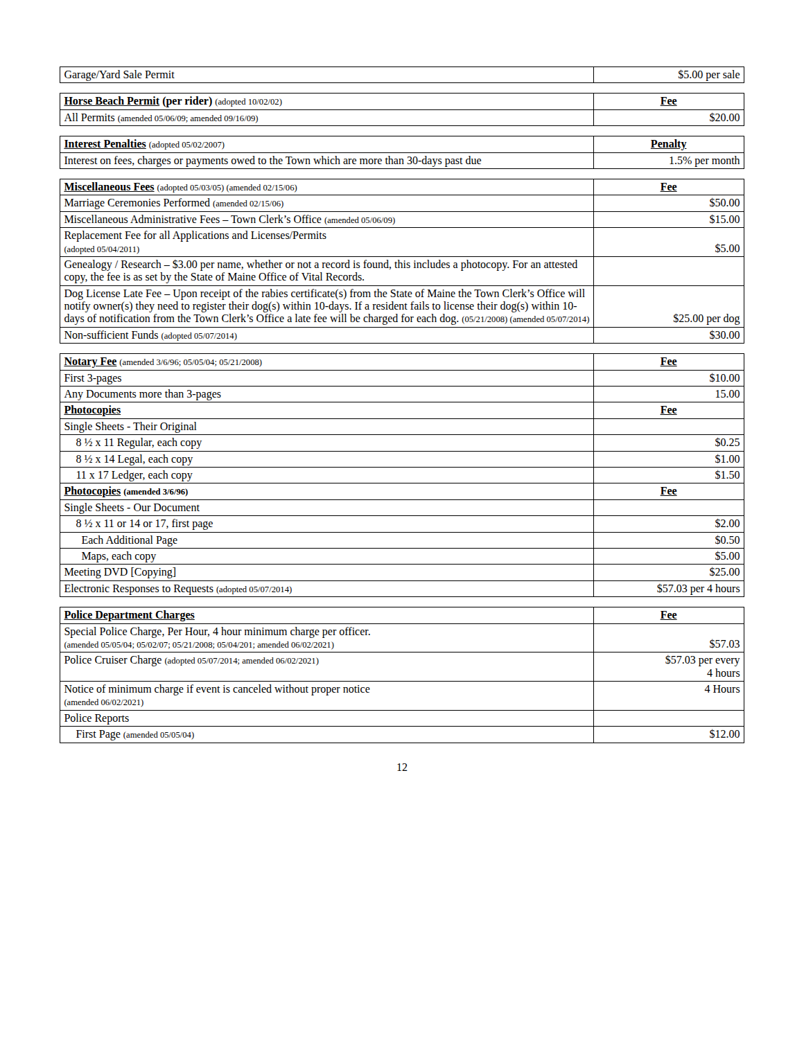| Garage/Yard Sale Permit | $5.00 per sale |
| Horse Beach Permit (per rider) (adopted 10/02/02) | Fee |
| All Permits (amended 05/06/09; amended 09/16/09) | $20.00 |
| Interest Penalties (adopted 05/02/2007) | Penalty |
| Interest on fees, charges or payments owed to the Town which are more than 30-days past due | 1.5% per month |
| Miscellaneous Fees (adopted 05/03/05) (amended 02/15/06) | Fee |
| Marriage Ceremonies Performed (amended 02/15/06) | $50.00 |
| Miscellaneous Administrative Fees – Town Clerk’s Office (amended 05/06/09) | $15.00 |
| Replacement Fee for all Applications and Licenses/Permits (adopted 05/04/2011) | $5.00 |
| Genealogy / Research – $3.00 per name, whether or not a record is found, this includes a photocopy. For an attested copy, the fee is as set by the State of Maine Office of Vital Records. | |
| Dog License Late Fee – Upon receipt of the rabies certificate(s) from the State of Maine the Town Clerk’s Office will notify owner(s) they need to register their dog(s) within 10-days. If a resident fails to license their dog(s) within 10-days of notification from the Town Clerk’s Office a late fee will be charged for each dog. (05/21/2008) (amended 05/07/2014) | $25.00 per dog |
| Non-sufficient Funds (adopted 05/07/2014) | $30.00 |
| Notary Fee (amended 3/6/96; 05/05/04; 05/21/2008) | Fee |
| First 3-pages | $10.00 |
| Any Documents more than 3-pages | 15.00 |
| Photocopies | Fee |
| Single Sheets - Their Original | |
| 8 ½ x 11 Regular, each copy | $0.25 |
| 8 ½ x 14 Legal, each copy | $1.00 |
| 11 x 17 Ledger, each copy | $1.50 |
| Photocopies (amended 3/6/96) | Fee |
| Single Sheets - Our Document | |
| 8 ½ x 11 or 14 or 17, first page | $2.00 |
| Each Additional Page | $0.50 |
| Maps, each copy | $5.00 |
| Meeting DVD [Copying] | $25.00 |
| Electronic Responses to Requests (adopted 05/07/2014) | $57.03 per 4 hours |
| Police Department Charges | Fee |
| Special Police Charge, Per Hour, 4 hour minimum charge per officer. (amended 05/05/04; 05/02/07; 05/21/2008; 05/04/201; amended 06/02/2021) | $57.03 |
| Police Cruiser Charge (adopted 05/07/2014; amended 06/02/2021) | $57.03 per every 4 hours |
| Notice of minimum charge if event is canceled without proper notice (amended 06/02/2021) | 4 Hours |
| Police Reports | |
| First Page (amended 05/05/04) | $12.00 |
12